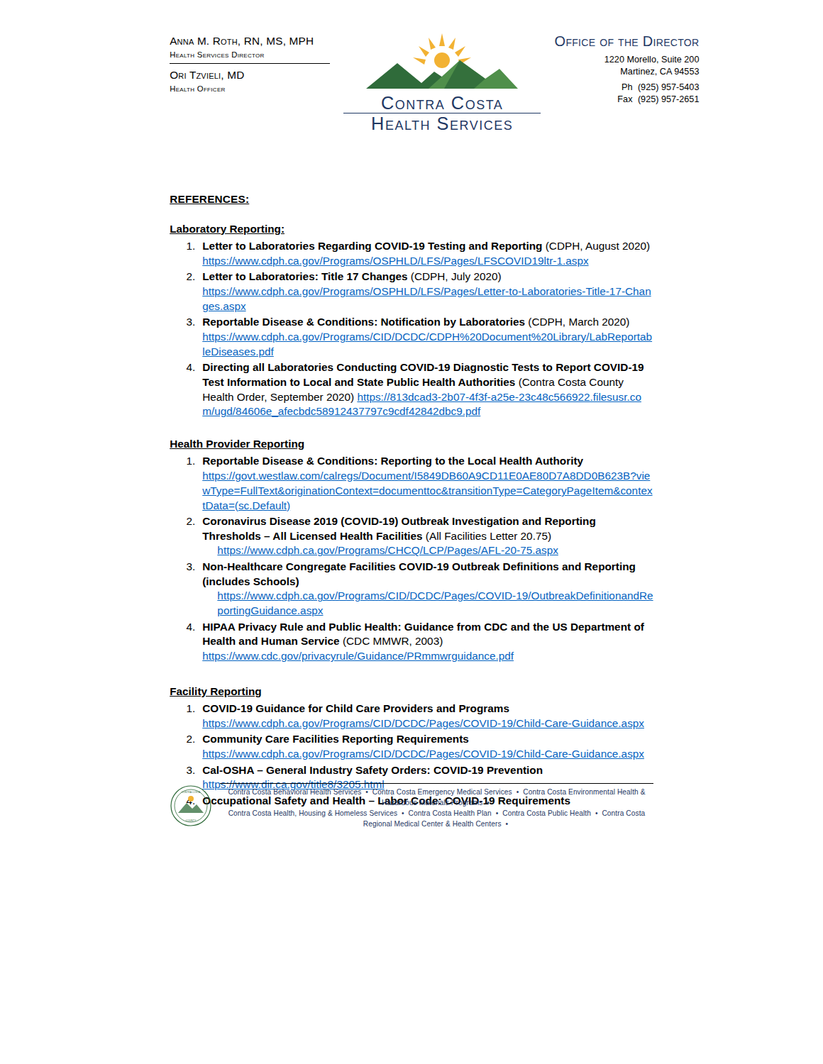Anna M. Roth, RN, MS, MPH
Health Services Director
Ori Tzvieli, MD
Health Officer
Contra Costa
Health Services
Office of the Director
1220 Morello, Suite 200
Martinez, CA 94553
Ph (925) 957-5403
Fax (925) 957-2651
REFERENCES:
Laboratory Reporting:
Letter to Laboratories Regarding COVID-19 Testing and Reporting (CDPH, August 2020)
https://www.cdph.ca.gov/Programs/OSPHLD/LFS/Pages/LFSCOVID19ltr-1.aspx
Letter to Laboratories: Title 17 Changes (CDPH, July 2020)
https://www.cdph.ca.gov/Programs/OSPHLD/LFS/Pages/Letter-to-Laboratories-Title-17-Changes.aspx
Reportable Disease & Conditions: Notification by Laboratories (CDPH, March 2020)
https://www.cdph.ca.gov/Programs/CID/DCDC/CDPH%20Document%20Library/LabReportableDiseases.pdf
Directing all Laboratories Conducting COVID-19 Diagnostic Tests to Report COVID-19 Test Information to Local and State Public Health Authorities (Contra Costa County Health Order, September 2020) https://813dcad3-2b07-4f3f-a25e-23c48c566922.filesusr.com/ugd/84606e_afecbdc58912437797c9cdf42842dbc9.pdf
Health Provider Reporting
Reportable Disease & Conditions: Reporting to the Local Health Authority
https://govt.westlaw.com/calregs/Document/I5849DB60A9CD11E0AE80D7A8DD0B623B?viewType=FullText&originationContext=documenttoc&transitionType=CategoryPageItem&contextData=(sc.Default)
Coronavirus Disease 2019 (COVID-19) Outbreak Investigation and Reporting Thresholds – All Licensed Health Facilities (All Facilities Letter 20.75) https://www.cdph.ca.gov/Programs/CHCQ/LCP/Pages/AFL-20-75.aspx
Non-Healthcare Congregate Facilities COVID-19 Outbreak Definitions and Reporting (includes Schools) https://www.cdph.ca.gov/Programs/CID/DCDC/Pages/COVID-19/OutbreakDefinitionandReportingGuidance.aspx
HIPAA Privacy Rule and Public Health: Guidance from CDC and the US Department of Health and Human Service (CDC MMWR, 2003) https://www.cdc.gov/privacyrule/Guidance/PRmmwrguidance.pdf
Facility Reporting
COVID-19 Guidance for Child Care Providers and Programs
https://www.cdph.ca.gov/Programs/CID/DCDC/Pages/COVID-19/Child-Care-Guidance.aspx
Community Care Facilities Reporting Requirements
https://www.cdph.ca.gov/Programs/CID/DCDC/Pages/COVID-19/Child-Care-Guidance.aspx
Cal-OSHA – General Industry Safety Orders: COVID-19 Prevention
https://www.dir.ca.gov/title8/3205.html
Occupational Safety and Health – Labor Code: COVID-19 Requirements
CONTRA COSTA COUNTY
Contra Costa Behavioral Health Services • Contra Costa Emergency Medical Services • Contra Costa Environmental Health & Hazardous Materials Programs •
Contra Costa Health, Housing & Homeless Services • Contra Costa Health Plan • Contra Costa Public Health • Contra Costa Regional Medical Center & Health Centers •